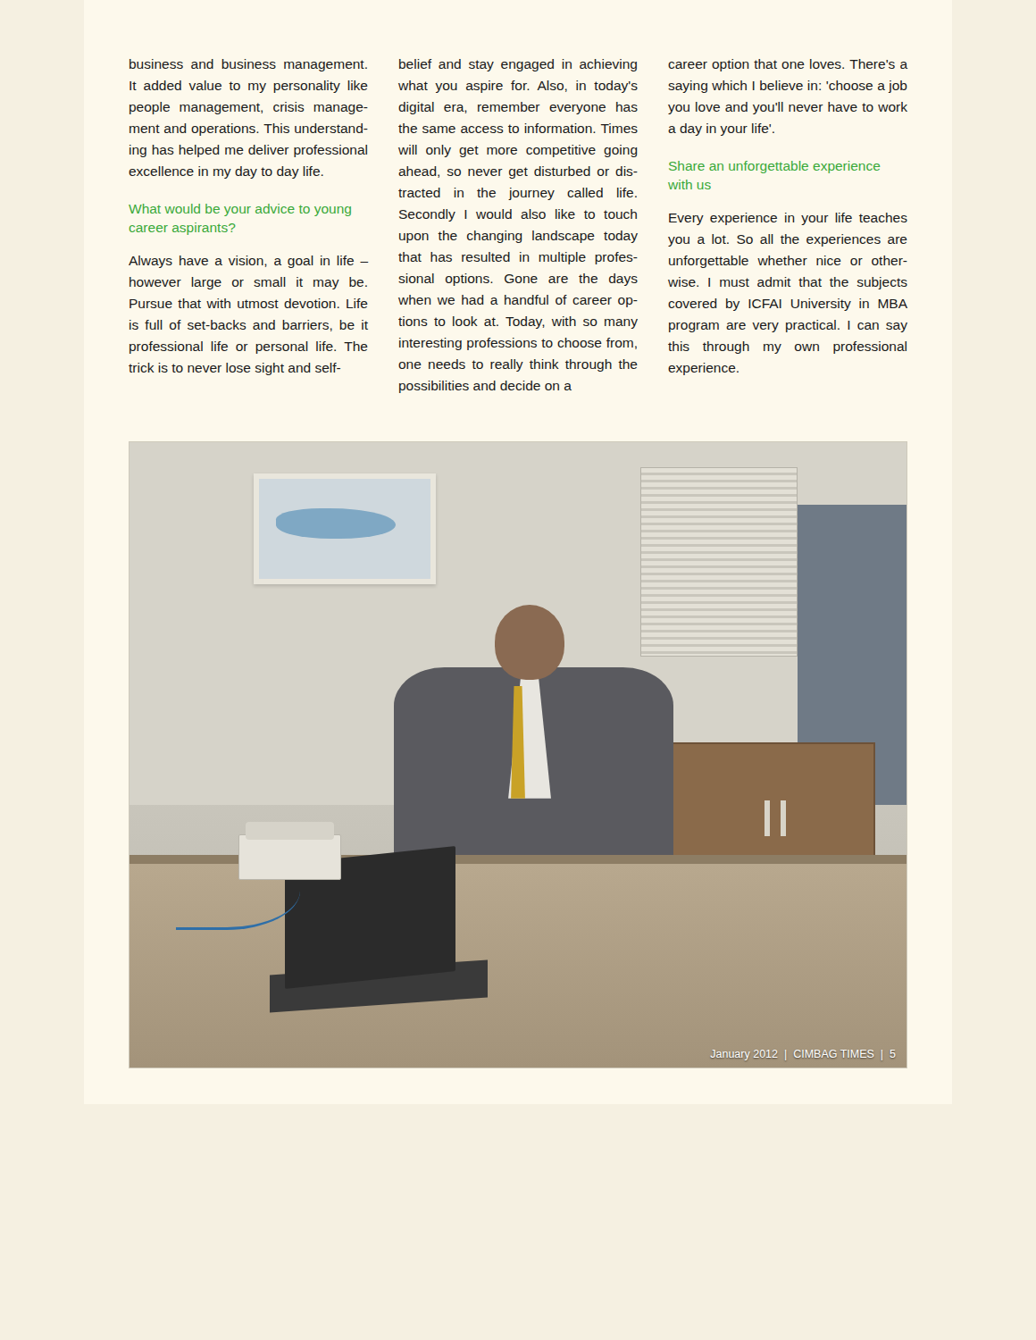business and business management. It added value to my personality like people management, crisis management and operations. This understanding has helped me deliver professional excellence in my day to day life.
What would be your advice to young career aspirants?
Always have a vision, a goal in life – however large or small it may be. Pursue that with utmost devotion. Life is full of set-backs and barriers, be it professional life or personal life. The trick is to never lose sight and self-
belief and stay engaged in achieving what you aspire for. Also, in today's digital era, remember everyone has the same access to information. Times will only get more competitive going ahead, so never get disturbed or distracted in the journey called life. Secondly I would also like to touch upon the changing landscape today that has resulted in multiple professional options. Gone are the days when we had a handful of career options to look at. Today, with so many interesting professions to choose from, one needs to really think through the possibilities and decide on a
career option that one loves. There's a saying which I believe in: 'choose a job you love and you'll never have to work a day in your life'.
Share an unforgettable experience with us
Every experience in your life teaches you a lot. So all the experiences are unforgettable whether nice or otherwise. I must admit that the subjects covered by ICFAI University in MBA program are very practical. I can say this through my own professional experience.
January 2012 | CIMBAG TIMES | 5